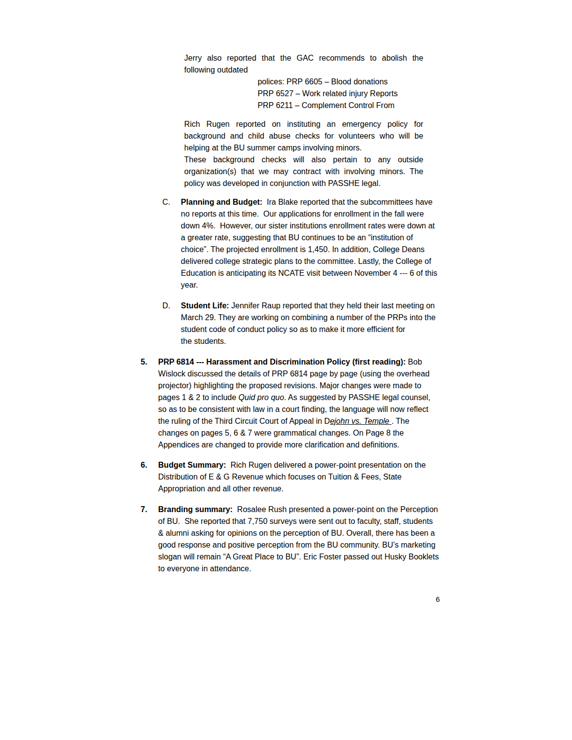Jerry also reported that the GAC recommends to abolish the following outdated
polices: PRP 6605 – Blood donations
PRP 6527 – Work related injury Reports
PRP 6211 – Complement Control From
Rich Rugen reported on instituting an emergency policy for background and child abuse checks for volunteers who will be helping at the BU summer camps involving minors.
These background checks will also pertain to any outside organization(s) that we may contract with involving minors. The policy was developed in conjunction with PASSHE legal.
Planning and Budget: Ira Blake reported that the subcommittees have no reports at this time. Our applications for enrollment in the fall were down 4%. However, our sister institutions enrollment rates were down at a greater rate, suggesting that BU continues to be an “institution of choice”. The projected enrollment is 1,450. In addition, College Deans delivered college strategic plans to the committee. Lastly, the College of Education is anticipating its NCATE visit between November 4 ‑‑‑ 6 of this year.
Student Life: Jennifer Raup reported that they held their last meeting on March 29. They are working on combining a number of the PRPs into the student code of conduct policy so as to make it more efficient for the students.
5. PRP 6814 ‑‑‑ Harassment and Discrimination Policy (first reading): Bob Wislock discussed the details of PRP 6814 page by page (using the overhead projector) highlighting the proposed revisions. Major changes were made to pages 1 & 2 to include Quid pro quo. As suggested by PASSHE legal counsel, so as to be consistent with law in a court finding, the language will now reflect the ruling of the Third Circuit Court of Appeal in Dejohn vs. Temple . The changes on pages 5, 6 & 7 were grammatical changes. On Page 8 the Appendices are changed to provide more clarification and definitions.
6. Budget Summary: Rich Rugen delivered a power‑point presentation on the Distribution of E & G Revenue which focuses on Tuition & Fees, State Appropriation and all other revenue.
7. Branding summary: Rosalee Rush presented a power‑point on the Perception of BU. She reported that 7,750 surveys were sent out to faculty, staff, students & alumni asking for opinions on the perception of BU. Overall, there has been a good response and positive perception from the BU community. BU’s marketing slogan will remain “A Great Place to BU”. Eric Foster passed out Husky Booklets to everyone in attendance.
6